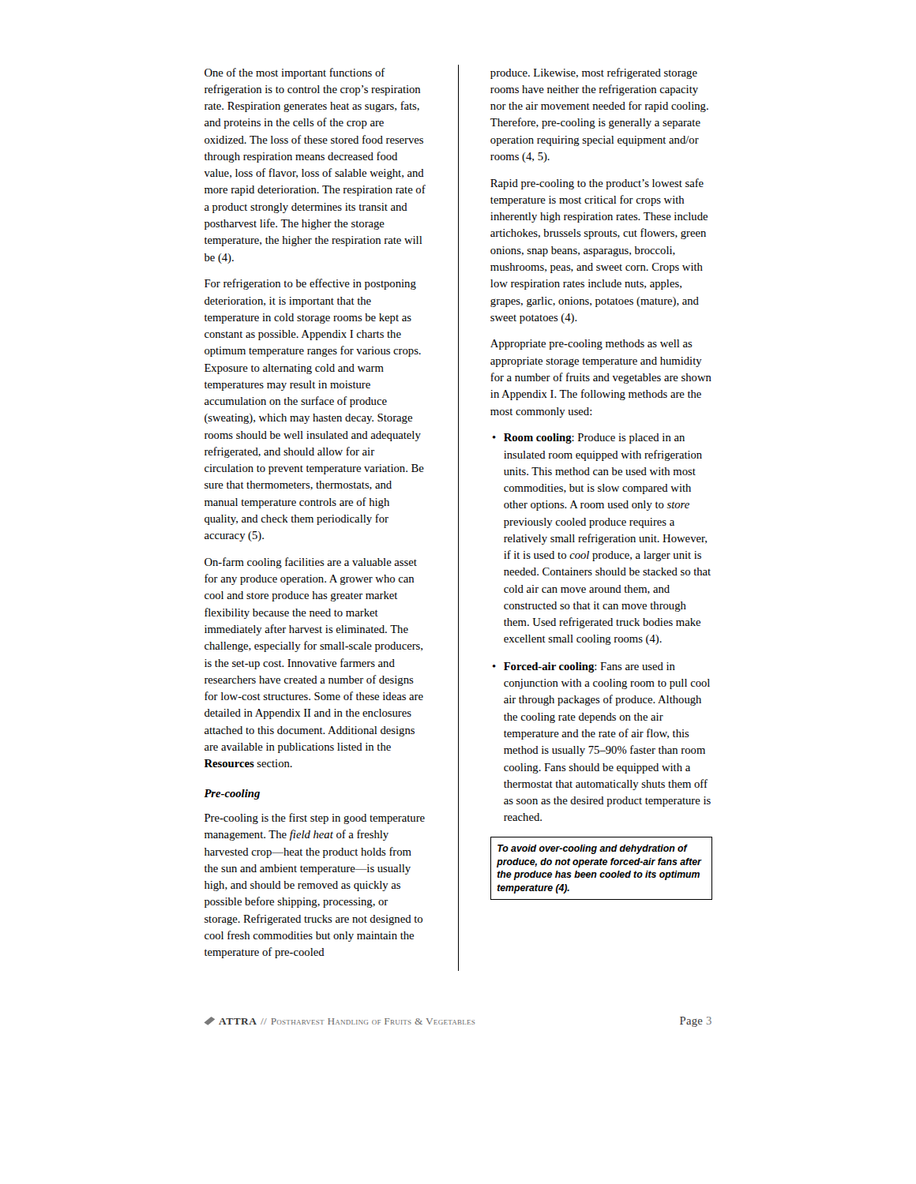One of the most important functions of refrigeration is to control the crop’s respiration rate. Respiration generates heat as sugars, fats, and proteins in the cells of the crop are oxidized. The loss of these stored food reserves through respiration means decreased food value, loss of flavor, loss of salable weight, and more rapid deterioration. The respiration rate of a product strongly determines its transit and postharvest life. The higher the storage temperature, the higher the respiration rate will be (4).
For refrigeration to be effective in postponing deterioration, it is important that the temperature in cold storage rooms be kept as constant as possible. Appendix I charts the optimum temperature ranges for various crops. Exposure to alternating cold and warm temperatures may result in moisture accumulation on the surface of produce (sweating), which may hasten decay. Storage rooms should be well insulated and adequately refrigerated, and should allow for air circulation to prevent temperature variation. Be sure that thermometers, thermostats, and manual temperature controls are of high quality, and check them periodically for accuracy (5).
On-farm cooling facilities are a valuable asset for any produce operation. A grower who can cool and store produce has greater market flexibility because the need to market immediately after harvest is eliminated. The challenge, especially for small-scale producers, is the set-up cost. Innovative farmers and researchers have created a number of designs for low-cost structures. Some of these ideas are detailed in Appendix II and in the enclosures attached to this document. Additional designs are available in publications listed in the Resources section.
Pre-cooling
Pre-cooling is the first step in good temperature management. The field heat of a freshly harvested crop—heat the product holds from the sun and ambient temperature—is usually high, and should be removed as quickly as possible before shipping, processing, or storage. Refrigerated trucks are not designed to cool fresh commodities but only maintain the temperature of pre-cooled
produce. Likewise, most refrigerated storage rooms have neither the refrigeration capacity nor the air movement needed for rapid cooling. Therefore, pre-cooling is generally a separate operation requiring special equipment and/or rooms (4, 5).
Rapid pre-cooling to the product’s lowest safe temperature is most critical for crops with inherently high respiration rates. These include artichokes, brussels sprouts, cut flowers, green onions, snap beans, asparagus, broccoli, mushrooms, peas, and sweet corn. Crops with low respiration rates include nuts, apples, grapes, garlic, onions, potatoes (mature), and sweet potatoes (4).
Appropriate pre-cooling methods as well as appropriate storage temperature and humidity for a number of fruits and vegetables are shown in Appendix I. The following methods are the most commonly used:
Room cooling: Produce is placed in an insulated room equipped with refrigeration units. This method can be used with most commodities, but is slow compared with other options. A room used only to store previously cooled produce requires a relatively small refrigeration unit. However, if it is used to cool produce, a larger unit is needed. Containers should be stacked so that cold air can move around them, and constructed so that it can move through them. Used refrigerated truck bodies make excellent small cooling rooms (4).
Forced-air cooling: Fans are used in conjunction with a cooling room to pull cool air through packages of produce. Although the cooling rate depends on the air temperature and the rate of air flow, this method is usually 75–90% faster than room cooling. Fans should be equipped with a thermostat that automatically shuts them off as soon as the desired product temperature is reached.
To avoid over-cooling and dehydration of produce, do not operate forced-air fans after the produce has been cooled to its optimum temperature (4).
ATTRA // Postharvest Handling of Fruits & Vegetables Page 3